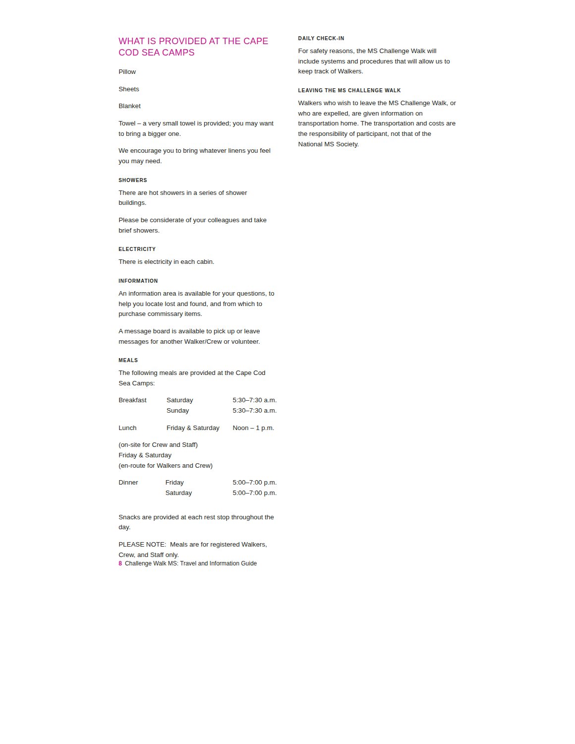What is provided at the Cape Cod Sea Camps
Pillow
Sheets
Blanket
Towel – a very small towel is provided; you may want to bring a bigger one.
We encourage you to bring whatever linens you feel you may need.
Showers
There are hot showers in a series of shower buildings.
Please be considerate of your colleagues and take brief showers.
Electricity
There is electricity in each cabin.
Information
An information area is available for your questions, to help you locate lost and found, and from which to purchase commissary items.
A message board is available to pick up or leave messages for another Walker/Crew or volunteer.
Meals
The following meals are provided at the Cape Cod Sea Camps:
| Breakfast | Saturday | 5:30–7:30 a.m. |
| | Sunday | 5:30–7:30 a.m. |
| Lunch | Friday & Saturday | Noon – 1 p.m. |
(on-site for Crew and Staff)
Friday & Saturday
(en-route for Walkers and Crew)
| Dinner | Friday | 5:00–7:00 p.m. |
| | Saturday | 5:00–7:00 p.m. |
Snacks are provided at each rest stop throughout the day.
PLEASE NOTE: Meals are for registered Walkers, Crew, and Staff only.
Daily Check-In
For safety reasons, the MS Challenge Walk will include systems and procedures that will allow us to keep track of Walkers.
Leaving the MS Challenge Walk
Walkers who wish to leave the MS Challenge Walk, or who are expelled, are given information on transportation home. The transportation and costs are the responsibility of participant, not that of the National MS Society.
8 Challenge Walk MS: Travel and Information Guide